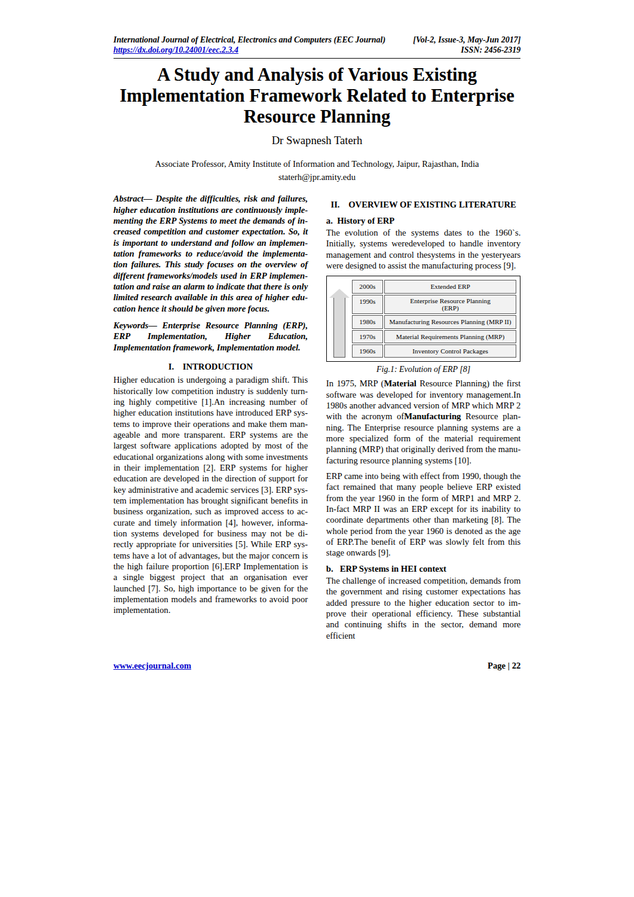International Journal of Electrical, Electronics and Computers (EEC Journal)
[Vol-2, Issue-3, May-Jun 2017]
https://dx.doi.org/10.24001/eec.2.3.4
ISSN: 2456-2319
A Study and Analysis of Various Existing Implementation Framework Related to Enterprise Resource Planning
Dr Swapnesh Taterh
Associate Professor, Amity Institute of Information and Technology, Jaipur, Rajasthan, India
staterh@jpr.amity.edu
Abstract— Despite the difficulties, risk and failures, higher education institutions are continuously implementing the ERP Systems to meet the demands of increased competition and customer expectation. So, it is important to understand and follow an implementation frameworks to reduce/avoid the implementation failures. This study focuses on the overview of different frameworks/models used in ERP implementation and raise an alarm to indicate that there is only limited research available in this area of higher education hence it should be given more focus.
Keywords— Enterprise Resource Planning (ERP), ERP Implementation, Higher Education, Implementation framework, Implementation model.
I. INTRODUCTION
Higher education is undergoing a paradigm shift. This historically low competition industry is suddenly turning highly competitive [1].An increasing number of higher education institutions have introduced ERP systems to improve their operations and make them manageable and more transparent. ERP systems are the largest software applications adopted by most of the educational organizations along with some investments in their implementation [2]. ERP systems for higher education are developed in the direction of support for key administrative and academic services [3]. ERP system implementation has brought significant benefits in business organization, such as improved access to accurate and timely information [4], however, information systems developed for business may not be directly appropriate for universities [5]. While ERP systems have a lot of advantages, but the major concern is the high failure proportion [6].ERP Implementation is a single biggest project that an organisation ever launched [7]. So, high importance to be given for the implementation models and frameworks to avoid poor implementation.
II. OVERVIEW OF EXISTING LITERATURE
a. History of ERP
The evolution of the systems dates to the 1960`s. Initially, systems weredeveloped to handle inventory management and control thesystems in the yesteryears were designed to assist the manufacturing process [9].
2000s
Extended ERP
1990s
Enterprise Resource Planning
(ERP)
1980s
Manufacturing Resources Planning (MRP II)
1970s
Material Requirements Planning (MRP)
1960s
Inventory Control Packages
Fig.1: Evolution of ERP [8]
In 1975, MRP (Material Resource Planning) the first software was developed for inventory management.In 1980s another advanced version of MRP which MRP 2 with the acronym ofManufacturing Resource planning. The Enterprise resource planning systems are a more specialized form of the material requirement planning (MRP) that originally derived from the manufacturing resource planning systems [10].
ERP came into being with effect from 1990, though the fact remained that many people believe ERP existed from the year 1960 in the form of MRP1 and MRP 2. In-fact MRP II was an ERP except for its inability to coordinate departments other than marketing [8]. The whole period from the year 1960 is denoted as the age of ERP.The benefit of ERP was slowly felt from this stage onwards [9].
b. ERP Systems in HEI context
The challenge of increased competition, demands from the government and rising customer expectations has added pressure to the higher education sector to improve their operational efficiency. These substantial and continuing shifts in the sector, demand more efficient
www.eecjournal.com
Page | 22